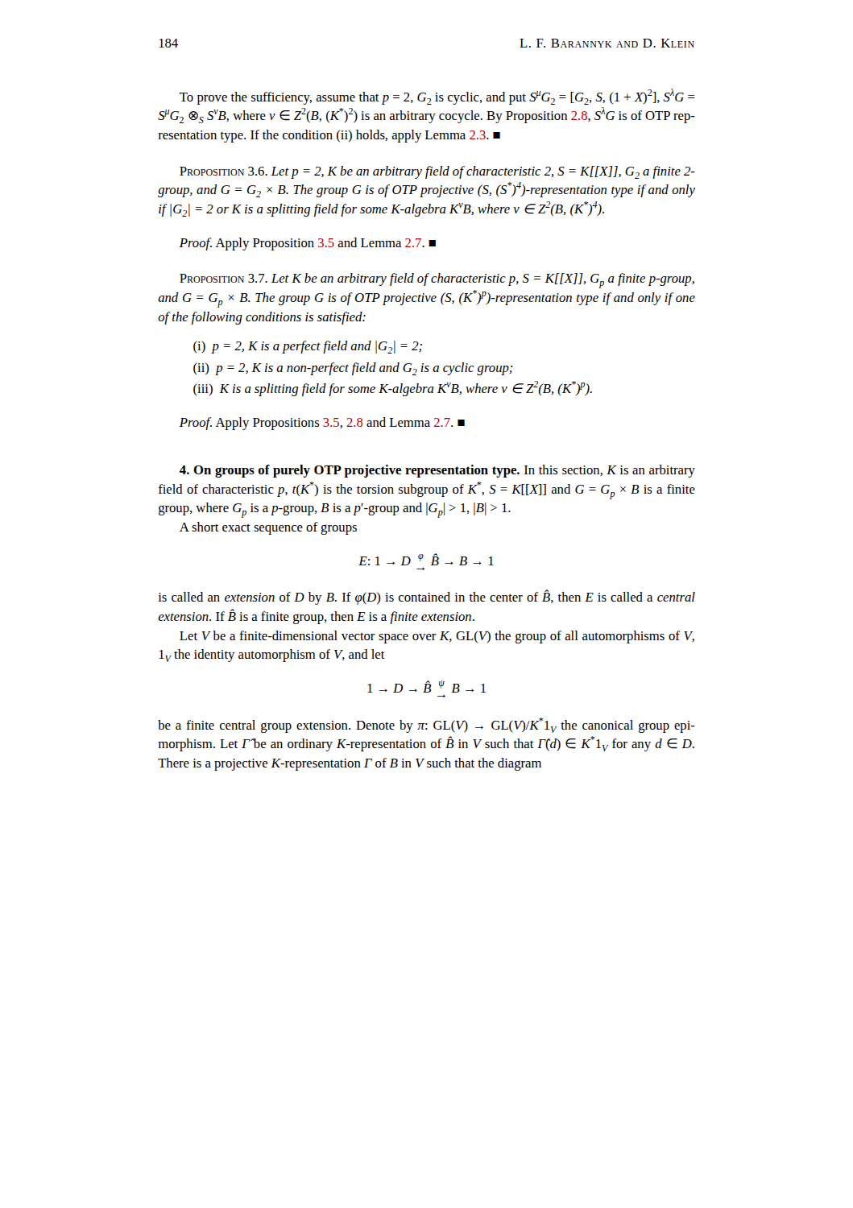184 L. F. Barannyk and D. Klein
To prove the sufficiency, assume that p = 2, G2 is cyclic, and put SμG2 = [G2, S, (1 + X)2], SλG = SμG2 ⊗S SνB, where ν ∈ Z2(B, (K*)2) is an arbitrary cocycle. By Proposition 2.8, SλG is of OTP representation type. If the condition (ii) holds, apply Lemma 2.3.
Proposition 3.6. Let p = 2, K be an arbitrary field of characteristic 2, S = K[[X]], G2 a finite 2-group, and G = G2 × B. The group G is of OTP projective (S, (S*)4)-representation type if and only if |G2| = 2 or K is a splitting field for some K-algebra KνB, where ν ∈ Z2(B, (K*)4).
Proof. Apply Proposition 3.5 and Lemma 2.7.
Proposition 3.7. Let K be an arbitrary field of characteristic p, S = K[[X]], Gp a finite p-group, and G = Gp × B. The group G is of OTP projective (S, (K*)p)-representation type if and only if one of the following conditions is satisfied:
(i) p = 2, K is a perfect field and |G2| = 2;
(ii) p = 2, K is a non-perfect field and G2 is a cyclic group;
(iii) K is a splitting field for some K-algebra KνB, where ν ∈ Z2(B, (K*)p).
Proof. Apply Propositions 3.5, 2.8 and Lemma 2.7.
4. On groups of purely OTP projective representation type. In this section, K is an arbitrary field of characteristic p, t(K*) is the torsion subgroup of K*, S = K[[X]] and G = Gp × B is a finite group, where Gp is a p-group, B is a p′-group and |Gp| > 1, |B| > 1.
A short exact sequence of groups
E: 1 → D φ→ B̂ → B → 1
is called an extension of D by B. If φ(D) is contained in the center of B̂, then E is called a central extension. If B̂ is a finite group, then E is a finite extension.
Let V be a finite-dimensional vector space over K, GL(V) the group of all automorphisms of V, 1V the identity automorphism of V, and let
1 → D → B̂ ψ→ B → 1
be a finite central group extension. Denote by π: GL(V) → GL(V)/K*1V the canonical group epimorphism. Let Γ̂ be an ordinary K-representation of B̂ in V such that Γ̂(d) ∈ K*1V for any d ∈ D. There is a projective K-representation Γ of B in V such that the diagram